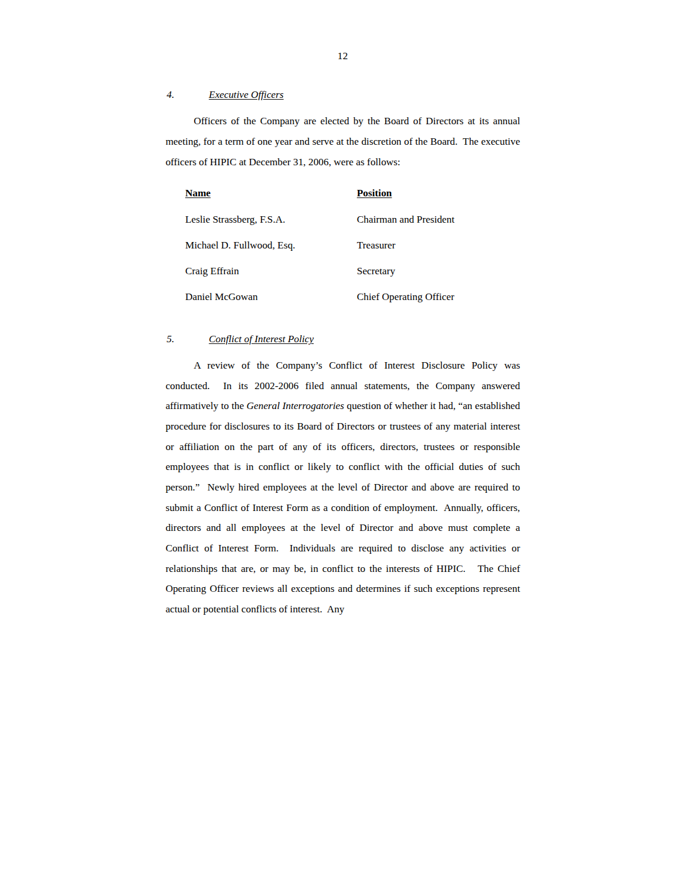12
4. Executive Officers
Officers of the Company are elected by the Board of Directors at its annual meeting, for a term of one year and serve at the discretion of the Board. The executive officers of HIPIC at December 31, 2006, were as follows:
| Name | Position |
| --- | --- |
| Leslie Strassberg, F.S.A. | Chairman and President |
| Michael D. Fullwood, Esq. | Treasurer |
| Craig Effrain | Secretary |
| Daniel McGowan | Chief Operating Officer |
5. Conflict of Interest Policy
A review of the Company’s Conflict of Interest Disclosure Policy was conducted. In its 2002-2006 filed annual statements, the Company answered affirmatively to the General Interrogatories question of whether it had, “an established procedure for disclosures to its Board of Directors or trustees of any material interest or affiliation on the part of any of its officers, directors, trustees or responsible employees that is in conflict or likely to conflict with the official duties of such person.” Newly hired employees at the level of Director and above are required to submit a Conflict of Interest Form as a condition of employment. Annually, officers, directors and all employees at the level of Director and above must complete a Conflict of Interest Form. Individuals are required to disclose any activities or relationships that are, or may be, in conflict to the interests of HIPIC. The Chief Operating Officer reviews all exceptions and determines if such exceptions represent actual or potential conflicts of interest. Any